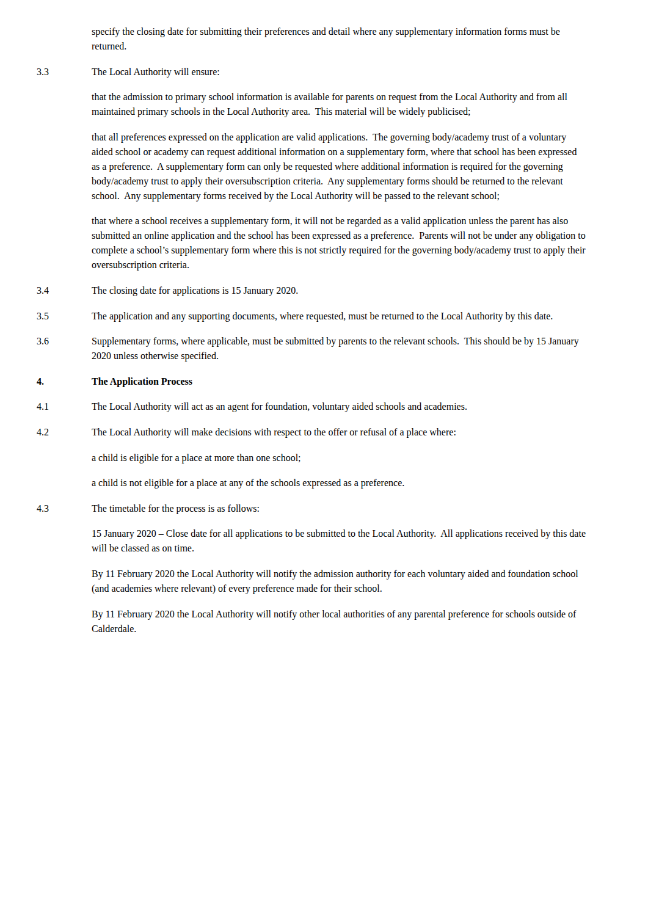specify the closing date for submitting their preferences and detail where any supplementary information forms must be returned.
3.3
The Local Authority will ensure:
that the admission to primary school information is available for parents on request from the Local Authority and from all maintained primary schools in the Local Authority area. This material will be widely publicised;
that all preferences expressed on the application are valid applications. The governing body/academy trust of a voluntary aided school or academy can request additional information on a supplementary form, where that school has been expressed as a preference. A supplementary form can only be requested where additional information is required for the governing body/academy trust to apply their oversubscription criteria. Any supplementary forms should be returned to the relevant school. Any supplementary forms received by the Local Authority will be passed to the relevant school;
that where a school receives a supplementary form, it will not be regarded as a valid application unless the parent has also submitted an online application and the school has been expressed as a preference. Parents will not be under any obligation to complete a school’s supplementary form where this is not strictly required for the governing body/academy trust to apply their oversubscription criteria.
3.4
The closing date for applications is 15 January 2020.
3.5
The application and any supporting documents, where requested, must be returned to the Local Authority by this date.
3.6
Supplementary forms, where applicable, must be submitted by parents to the relevant schools. This should be by 15 January 2020 unless otherwise specified.
4.
The Application Process
4.1
The Local Authority will act as an agent for foundation, voluntary aided schools and academies.
4.2
The Local Authority will make decisions with respect to the offer or refusal of a place where:
a child is eligible for a place at more than one school;
a child is not eligible for a place at any of the schools expressed as a preference.
4.3
The timetable for the process is as follows:
15 January 2020 – Close date for all applications to be submitted to the Local Authority. All applications received by this date will be classed as on time.
By 11 February 2020 the Local Authority will notify the admission authority for each voluntary aided and foundation school (and academies where relevant) of every preference made for their school.
By 11 February 2020 the Local Authority will notify other local authorities of any parental preference for schools outside of Calderdale.